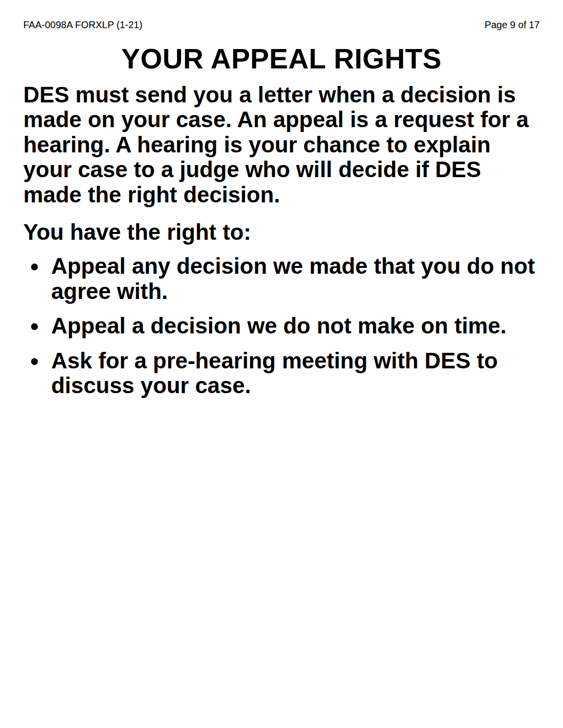FAA-0098A FORXLP (1-21) Page 9 of 17
YOUR APPEAL RIGHTS
DES must send you a letter when a decision is made on your case. An appeal is a request for a hearing. A hearing is your chance to explain your case to a judge who will decide if DES made the right decision.
You have the right to:
Appeal any decision we made that you do not agree with.
Appeal a decision we do not make on time.
Ask for a pre-hearing meeting with DES to discuss your case.